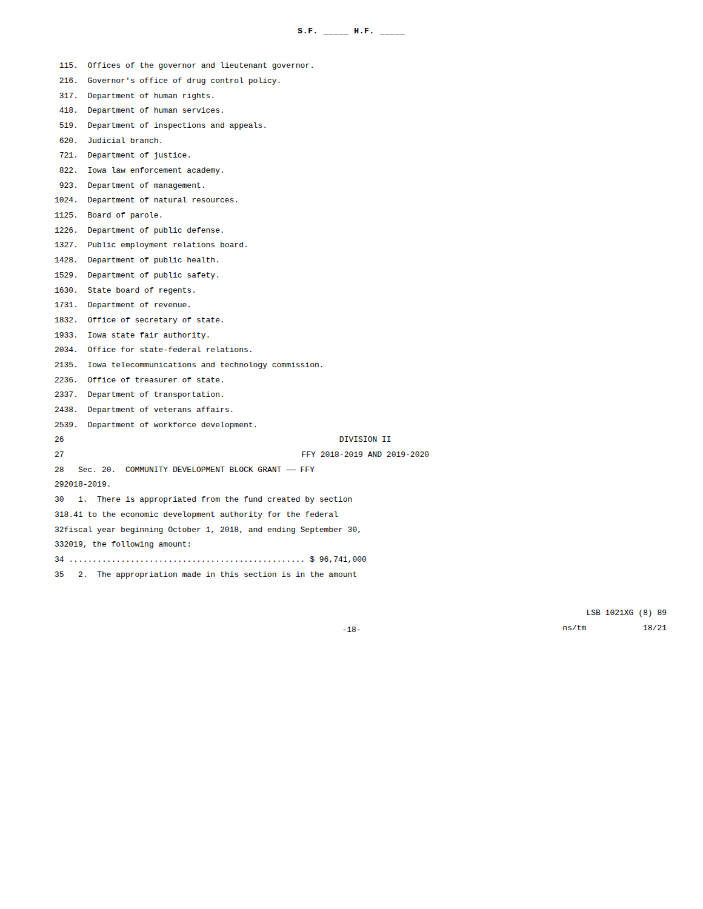S.F. _____ H.F. _____
| 1 | 15. Offices of the governor and lieutenant governor. |
| 2 | 16. Governor's office of drug control policy. |
| 3 | 17. Department of human rights. |
| 4 | 18. Department of human services. |
| 5 | 19. Department of inspections and appeals. |
| 6 | 20. Judicial branch. |
| 7 | 21. Department of justice. |
| 8 | 22. Iowa law enforcement academy. |
| 9 | 23. Department of management. |
| 10 | 24. Department of natural resources. |
| 11 | 25. Board of parole. |
| 12 | 26. Department of public defense. |
| 13 | 27. Public employment relations board. |
| 14 | 28. Department of public health. |
| 15 | 29. Department of public safety. |
| 16 | 30. State board of regents. |
| 17 | 31. Department of revenue. |
| 18 | 32. Office of secretary of state. |
| 19 | 33. Iowa state fair authority. |
| 20 | 34. Office for state-federal relations. |
| 21 | 35. Iowa telecommunications and technology commission. |
| 22 | 36. Office of treasurer of state. |
| 23 | 37. Department of transportation. |
| 24 | 38. Department of veterans affairs. |
| 25 | 39. Department of workforce development. |
| 26 | DIVISION II |
| 27 | FFY 2018-2019 AND 2019-2020 |
| 28 | Sec. 20. COMMUNITY DEVELOPMENT BLOCK GRANT —— FFY |
| 29 | 2018-2019. |
| 30 | 1. There is appropriated from the fund created by section |
| 31 | 8.41 to the economic development authority for the federal |
| 32 | fiscal year beginning October 1, 2018, and ending September 30, |
| 33 | 2019, the following amount: |
| 34 | .................................................. $ 96,741,000 |
| 35 | 2. The appropriation made in this section is in the amount |
LSB 1021XG (8) 89
-18-
ns/tm 18/21